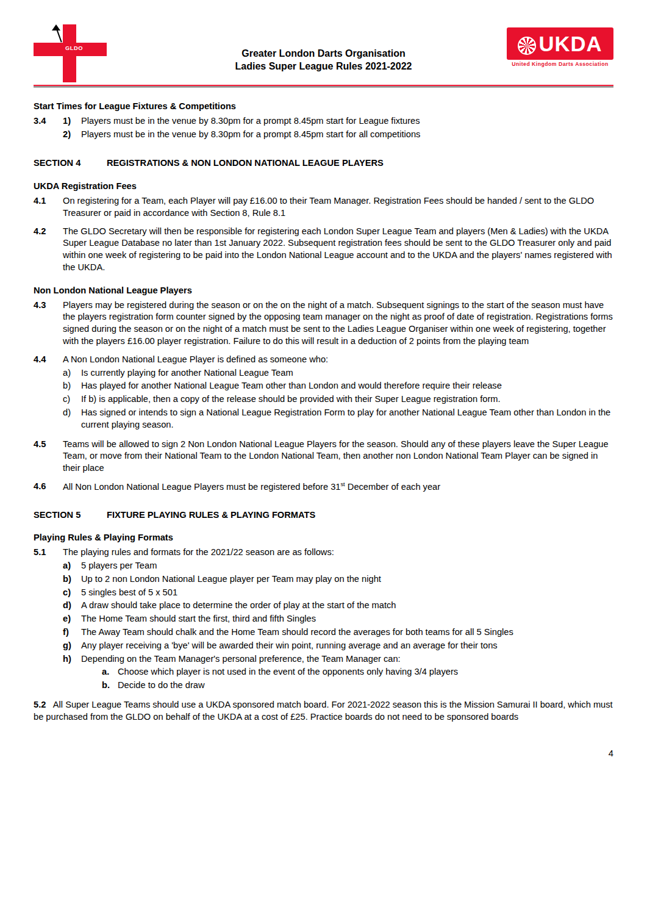GLDO
Greater London Darts Organisation
Ladies Super League Rules 2021-2022
UKDA
United Kingdom Darts Association
Start Times for League Fixtures & Competitions
3.4
1)
Players must be in the venue by 8.30pm for a prompt 8.45pm start for League fixtures
2)
Players must be in the venue by 8.30pm for a prompt 8.45pm start for all competitions
SECTION 4 REGISTRATIONS & NON LONDON NATIONAL LEAGUE PLAYERS
UKDA Registration Fees
4.1
On registering for a Team, each Player will pay £16.00 to their Team Manager. Registration Fees should be handed / sent to the GLDO Treasurer or paid in accordance with Section 8, Rule 8.1
4.2
The GLDO Secretary will then be responsible for registering each London Super League Team and players (Men & Ladies) with the UKDA Super League Database no later than 1st January 2022. Subsequent registration fees should be sent to the GLDO Treasurer only and paid within one week of registering to be paid into the London National League account and to the UKDA and the players' names registered with the UKDA.
Non London National League Players
4.3
Players may be registered during the season or on the on the night of a match. Subsequent signings to the start of the season must have the players registration form counter signed by the opposing team manager on the night as proof of date of registration. Registrations forms signed during the season or on the night of a match must be sent to the Ladies League Organiser within one week of registering, together with the players £16.00 player registration. Failure to do this will result in a deduction of 2 points from the playing team
4.4
A Non London National League Player is defined as someone who:
a) Is currently playing for another National League Team
b) Has played for another National League Team other than London and would therefore require their release
c) If b) is applicable, then a copy of the release should be provided with their Super League registration form.
d) Has signed or intends to sign a National League Registration Form to play for another National League Team other than London in the current playing season.
4.5
Teams will be allowed to sign 2 Non London National League Players for the season. Should any of these players leave the Super League Team, or move from their National Team to the London National Team, then another non London National Team Player can be signed in their place
4.6
All Non London National League Players must be registered before 31st December of each year
SECTION 5 FIXTURE PLAYING RULES & PLAYING FORMATS
Playing Rules & Playing Formats
5.1
The playing rules and formats for the 2021/22 season are as follows:
a) 5 players per Team
b) Up to 2 non London National League player per Team may play on the night
c) 5 singles best of 5 x 501
d) A draw should take place to determine the order of play at the start of the match
e) The Home Team should start the first, third and fifth Singles
f) The Away Team should chalk and the Home Team should record the averages for both teams for all 5 Singles
g) Any player receiving a 'bye' will be awarded their win point, running average and an average for their tons
h) Depending on the Team Manager's personal preference, the Team Manager can:
a. Choose which player is not used in the event of the opponents only having 3/4 players
b. Decide to do the draw
5.2 All Super League Teams should use a UKDA sponsored match board. For 2021-2022 season this is the Mission Samurai II board, which must be purchased from the GLDO on behalf of the UKDA at a cost of £25. Practice boards do not need to be sponsored boards
4